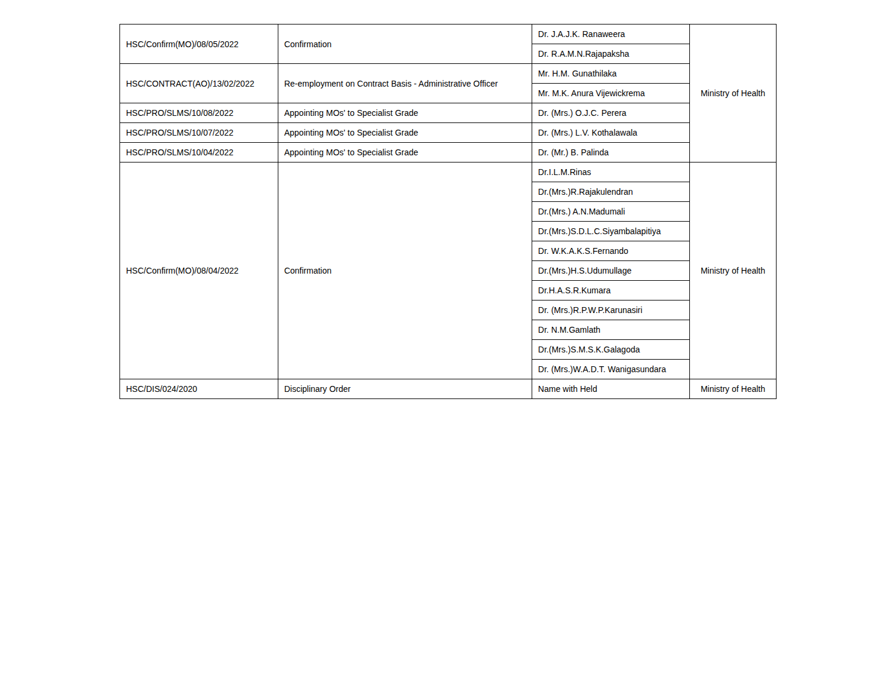| HSC/Confirm(MO)/08/05/2022 | Confirmation | Dr. J.A.J.K. Ranaweera | Ministry of Health |
| Dr. R.A.M.N.Rajapaksha |
| HSC/CONTRACT(AO)/13/02/2022 | Re-employment on Contract Basis - Administrative Officer | Mr. H.M. Gunathilaka |
| Mr. M.K. Anura Vijewickrema |
| HSC/PRO/SLMS/10/08/2022 | Appointing MOs' to Specialist Grade | Dr. (Mrs.) O.J.C. Perera |
| HSC/PRO/SLMS/10/07/2022 | Appointing MOs' to Specialist Grade | Dr. (Mrs.) L.V. Kothalawala |
| HSC/PRO/SLMS/10/04/2022 | Appointing MOs' to Specialist Grade | Dr. (Mr.) B. Palinda |
| HSC/Confirm(MO)/08/04/2022 | Confirmation | Dr.I.L.M.Rinas | Ministry of Health |
| Dr.(Mrs.)R.Rajakulendran |
| Dr.(Mrs.) A.N.Madumali |
| Dr.(Mrs.)S.D.L.C.Siyambalapitiya |
| Dr. W.K.A.K.S.Fernando |
| Dr.(Mrs.)H.S.Udumullage |
| Dr.H.A.S.R.Kumara |
| Dr. (Mrs.)R.P.W.P.Karunasiri |
| Dr. N.M.Gamlath |
| Dr.(Mrs.)S.M.S.K.Galagoda |
| Dr. (Mrs.)W.A.D.T. Wanigasundara |
| HSC/DIS/024/2020 | Disciplinary Order | Name with Held | Ministry of Health |